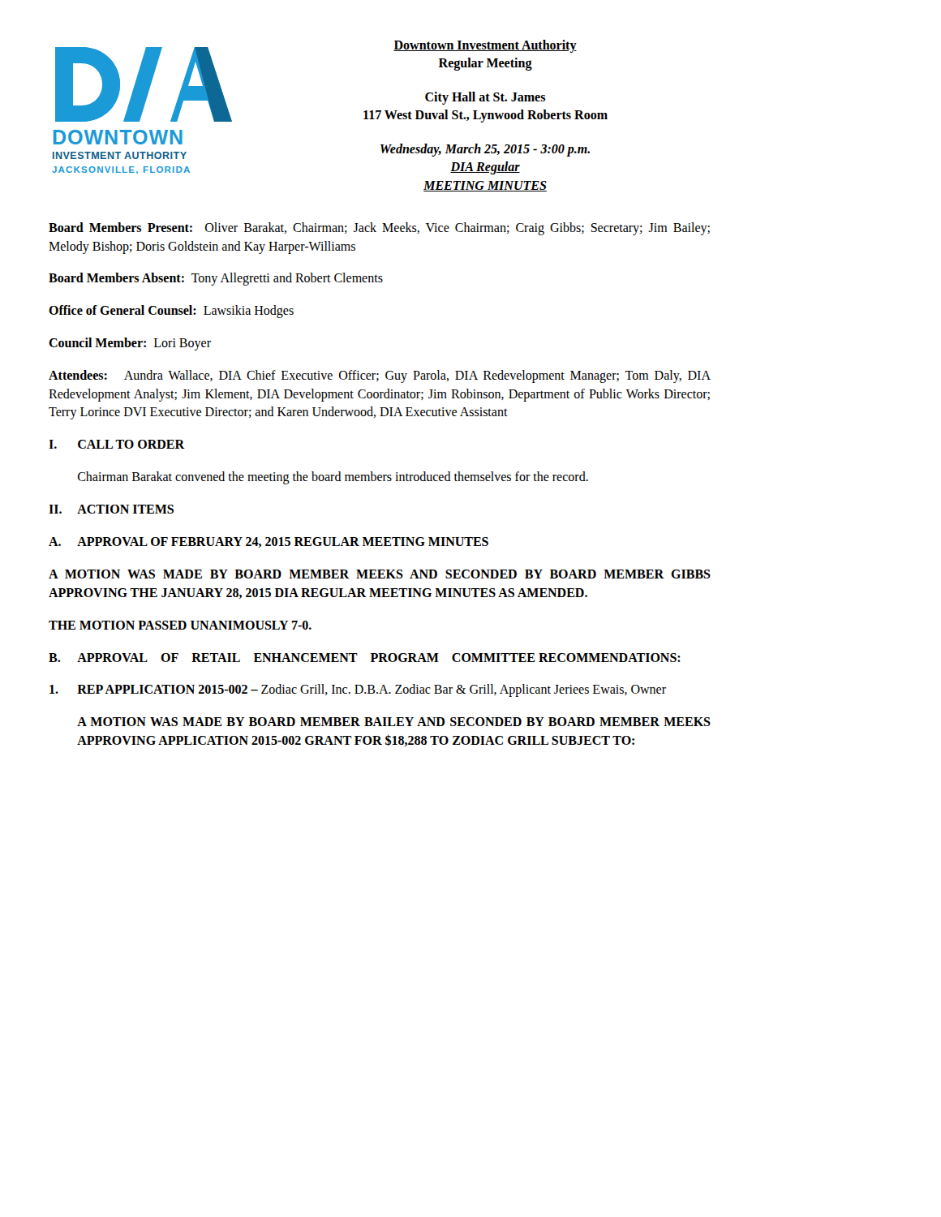DOWNTOWN INVESTMENT AUTHORITY JACKSONVILLE, FLORIDA
Downtown Investment Authority
Regular Meeting
City Hall at St. James
117 West Duval St., Lynwood Roberts Room
Wednesday, March 25, 2015 - 3:00 p.m.
DIA Regular
MEETING MINUTES
Board Members Present: Oliver Barakat, Chairman; Jack Meeks, Vice Chairman; Craig Gibbs; Secretary; Jim Bailey; Melody Bishop; Doris Goldstein and Kay Harper-Williams
Board Members Absent: Tony Allegretti and Robert Clements
Office of General Counsel: Lawsikia Hodges
Council Member: Lori Boyer
Attendees: Aundra Wallace, DIA Chief Executive Officer; Guy Parola, DIA Redevelopment Manager; Tom Daly, DIA Redevelopment Analyst; Jim Klement, DIA Development Coordinator; Jim Robinson, Department of Public Works Director; Terry Lorince DVI Executive Director; and Karen Underwood, DIA Executive Assistant
I.
CALL TO ORDER
Chairman Barakat convened the meeting the board members introduced themselves for the record.
II.
ACTION ITEMS
A.
APPROVAL OF FEBRUARY 24, 2015 REGULAR MEETING MINUTES
A MOTION WAS MADE BY BOARD MEMBER MEEKS AND SECONDED BY BOARD MEMBER GIBBS APPROVING THE JANUARY 28, 2015 DIA REGULAR MEETING MINUTES AS AMENDED.
THE MOTION PASSED UNANIMOUSLY 7-0.
B.
APPROVAL OF RETAIL ENHANCEMENT PROGRAM COMMITTEE RECOMMENDATIONS:
1.
REP APPLICATION 2015-002 – Zodiac Grill, Inc. D.B.A. Zodiac Bar & Grill, Applicant Jeriees Ewais, Owner
A MOTION WAS MADE BY BOARD MEMBER BAILEY AND SECONDED BY BOARD MEMBER MEEKS APPROVING APPLICATION 2015-002 GRANT FOR $18,288 TO ZODIAC GRILL SUBJECT TO: